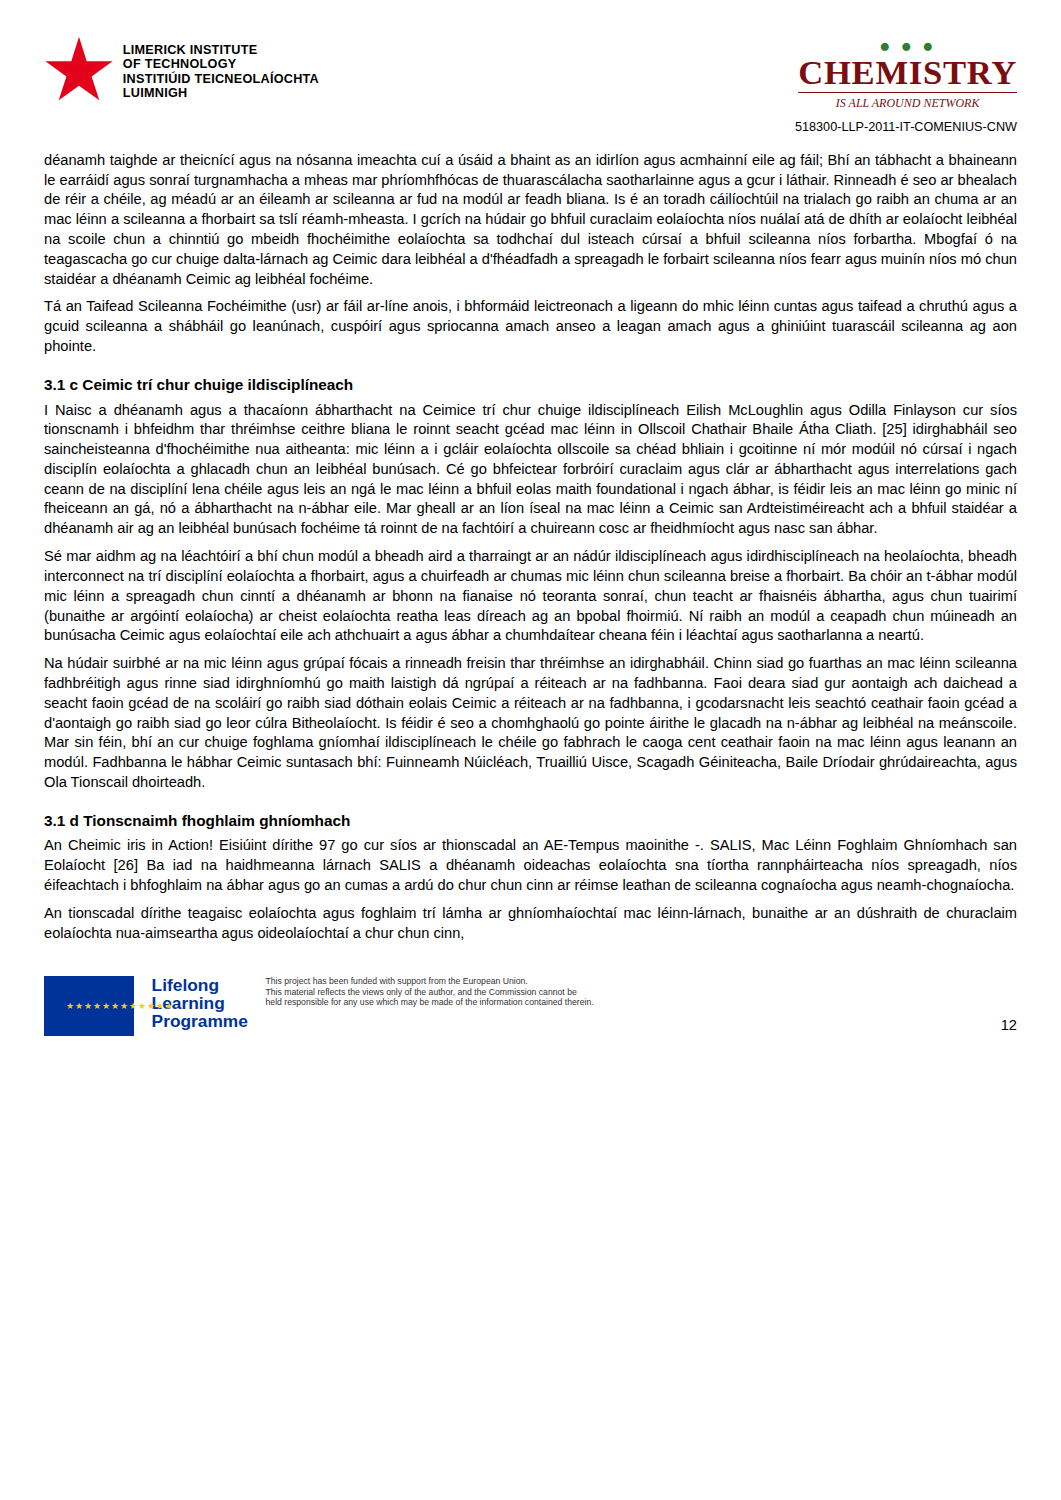LIMERICK INSTITUTE
OF TECHNOLOGY
INSTITIÚID TEICNEOLAÍOCHTA
LUIMNIGH
● ● ●
CHEMISTRY
IS ALL AROUND NETWORK
518300-LLP-2011-IT-COMENIUS-CNW
déanamh taighde ar theicnící agus na nósanna imeachta cuí a úsáid a bhaint as an idirlíon agus acmhainní eile ag fáil; Bhí an tábhacht a bhaineann le earráidí agus sonraí turgnamhacha a mheas mar phríomhfhócas de thuarascálacha saotharlainne agus a gcur i láthair. Rinneadh é seo ar bhealach de réir a chéile, ag méadú ar an éileamh ar scileanna ar fud na modúl ar feadh bliana. Is é an toradh cáilíochtúil na trialach go raibh an chuma ar an mac léinn a scileanna a fhorbairt sa tslí réamh-mheasta. I gcrích na húdair go bhfuil curaclaim eolaíochta níos nuálaí atá de dhíth ar eolaíocht leibhéal na scoile chun a chinntiú go mbeidh fhochéimithe eolaíochta sa todhchaí dul isteach cúrsaí a bhfuil scileanna níos forbartha. Mbogfaí ó na teagascacha go cur chuige dalta-lárnach ag Ceimic dara leibhéal a d'fhéadfadh a spreagadh le forbairt scileanna níos fearr agus muinín níos mó chun staidéar a dhéanamh Ceimic ag leibhéal fochéime.
Tá an Taifead Scileanna Fochéimithe (usr) ar fáil ar-líne anois, i bhformáid leictreonach a ligeann do mhic léinn cuntas agus taifead a chruthú agus a gcuid scileanna a shábháil go leanúnach, cuspóirí agus spriocanna amach anseo a leagan amach agus a ghiniúint tuarascáil scileanna ag aon phointe.
3.1 c Ceimic trí chur chuige ildisciplíneach
I Naisc a dhéanamh agus a thacaíonn ábharthacht na Ceimice trí chur chuige ildisciplíneach Eilish McLoughlin agus Odilla Finlayson cur síos tionscnamh i bhfeidhm thar thréimhse ceithre bliana le roinnt seacht gcéad mac léinn in Ollscoil Chathair Bhaile Átha Cliath. [25] idirghabháil seo saincheisteanna d'fhochéimithe nua aitheanta: mic léinn a i gcláir eolaíochta ollscoile sa chéad bhliain i gcoitinne ní mór modúil nó cúrsaí i ngach disciplín eolaíochta a ghlacadh chun an leibhéal bunúsach. Cé go bhfeictear forbróirí curaclaim agus clár ar ábharthacht agus interrelations gach ceann de na disciplíní lena chéile agus leis an ngá le mac léinn a bhfuil eolas maith foundational i ngach ábhar, is féidir leis an mac léinn go minic ní fheiceann an gá, nó a ábharthacht na n-ábhar eile. Mar gheall ar an líon íseal na mac léinn a Ceimic san Ardteistiméireacht ach a bhfuil staidéar a dhéanamh air ag an leibhéal bunúsach fochéime tá roinnt de na fachtóirí a chuireann cosc ar fheidhmíocht agus nasc san ábhar.
Sé mar aidhm ag na léachtóirí a bhí chun modúl a bheadh aird a tharraingt ar an nádúr ildisciplíneach agus idirdhisciplíneach na heolaíochta, bheadh interconnect na trí disciplíní eolaíochta a fhorbairt, agus a chuirfeadh ar chumas mic léinn chun scileanna breise a fhorbairt. Ba chóir an t-ábhar modúl mic léinn a spreagadh chun cinntí a dhéanamh ar bhonn na fianaise nó teoranta sonraí, chun teacht ar fhaisnéis ábhartha, agus chun tuairimí (bunaithe ar argóintí eolaíocha) ar cheist eolaíochta reatha leas díreach ag an bpobal fhoirmiú. Ní raibh an modúl a ceapadh chun múineadh an bunúsacha Ceimic agus eolaíochtaí eile ach athchuairt a agus ábhar a chumhdaítear cheana féin i léachtaí agus saotharlanna a neartú.
Na húdair suirbhé ar na mic léinn agus grúpaí fócais a rinneadh freisin thar thréimhse an idirghabháil. Chinn siad go fuarthas an mac léinn scileanna fadhbréitigh agus rinne siad idirghníomhú go maith laistigh dá ngrúpaí a réiteach ar na fadhbanna. Faoi deara siad gur aontaigh ach daichead a seacht faoin gcéad de na scoláirí go raibh siad dóthain eolais Ceimic a réiteach ar na fadhbanna, i gcodarsnacht leis seachtó ceathair faoin gcéad a d'aontaigh go raibh siad go leor cúlra Bitheolaíocht. Is féidir é seo a chomhghaolú go pointe áirithe le glacadh na n-ábhar ag leibhéal na meánscoile. Mar sin féin, bhí an cur chuige foghlama gníomhaí ildisciplíneach le chéile go fabhrach le caoga cent ceathair faoin na mac léinn agus leanann an modúl. Fadhbanna le hábhar Ceimic suntasach bhí: Fuinneamh Núicléach, Truailliú Uisce, Scagadh Géiniteacha, Baile Dríodair ghrúdaireachta, agus Ola Tionscail dhoirteadh.
3.1 d Tionscnaimh fhoghlaim ghníomhach
An Cheimic iris in Action! Eisiúint dírithe 97 go cur síos ar thionscadal an AE-Tempus maoinithe -. SALIS, Mac Léinn Foghlaim Ghníomhach san Eolaíocht [26] Ba iad na haidhmeanna lárnach SALIS a dhéanamh oideachas eolaíochta sna tíortha rannpháirteacha níos spreagadh, níos éifeachtach i bhfoghlaim na ábhar agus go an cumas a ardú do chur chun cinn ar réimse leathan de scileanna cognaíocha agus neamh-chognaíocha.
An tionscadal dírithe teagaisc eolaíochta agus foghlaim trí lámha ar ghníomhaíochtaí mac léinn-lárnach, bunaithe ar an dúshraith de churaclaim eolaíochta nua-aimseartha agus oideolaíochtaí a chur chun cinn,
Lifelong
Learning
Programme
This project has been funded with support from the European Union.
This material reflects the views only of the author, and the Commission cannot be held responsible for any use which may be made of the information contained therein.
12